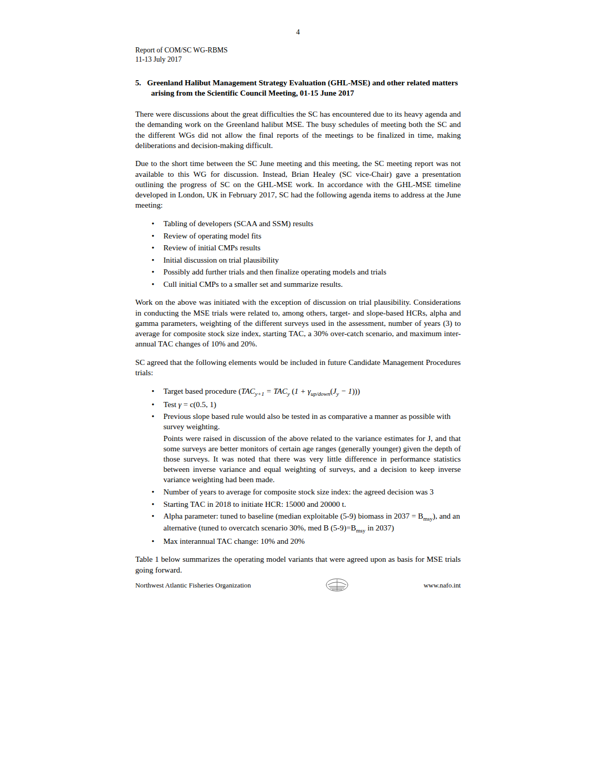4
Report of COM/SC WG-RBMS
11-13 July 2017
5. Greenland Halibut Management Strategy Evaluation (GHL-MSE) and other related matters arising from the Scientific Council Meeting, 01-15 June 2017
There were discussions about the great difficulties the SC has encountered due to its heavy agenda and the demanding work on the Greenland halibut MSE. The busy schedules of meeting both the SC and the different WGs did not allow the final reports of the meetings to be finalized in time, making deliberations and decision-making difficult.
Due to the short time between the SC June meeting and this meeting, the SC meeting report was not available to this WG for discussion. Instead, Brian Healey (SC vice-Chair) gave a presentation outlining the progress of SC on the GHL-MSE work. In accordance with the GHL-MSE timeline developed in London, UK in February 2017, SC had the following agenda items to address at the June meeting:
Tabling of developers (SCAA and SSM) results
Review of operating model fits
Review of initial CMPs results
Initial discussion on trial plausibility
Possibly add further trials and then finalize operating models and trials
Cull initial CMPs to a smaller set and summarize results.
Work on the above was initiated with the exception of discussion on trial plausibility. Considerations in conducting the MSE trials were related to, among others, target- and slope-based HCRs, alpha and gamma parameters, weighting of the different surveys used in the assessment, number of years (3) to average for composite stock size index, starting TAC, a 30% over-catch scenario, and maximum inter-annual TAC changes of 10% and 20%.
SC agreed that the following elements would be included in future Candidate Management Procedures trials:
Target based procedure (TACy+1 = TACy (1 + γup/down(Jy − 1)))
Test γ = c(0.5, 1)
Previous slope based rule would also be tested in as comparative a manner as possible with survey weighting.
Points were raised in discussion of the above related to the variance estimates for J, and that some surveys are better monitors of certain age ranges (generally younger) given the depth of those surveys. It was noted that there was very little difference in performance statistics between inverse variance and equal weighting of surveys, and a decision to keep inverse variance weighting had been made.
Number of years to average for composite stock size index: the agreed decision was 3
Starting TAC in 2018 to initiate HCR: 15000 and 20000 t.
Alpha parameter: tuned to baseline (median exploitable (5-9) biomass in 2037 = Bmsy), and an alternative (tuned to overcatch scenario 30%, med B (5-9)=Bmsy in 2037)
Max interannual TAC change: 10% and 20%
Table 1 below summarizes the operating model variants that were agreed upon as basis for MSE trials going forward.
Northwest Atlantic Fisheries Organization
www.nafo.int